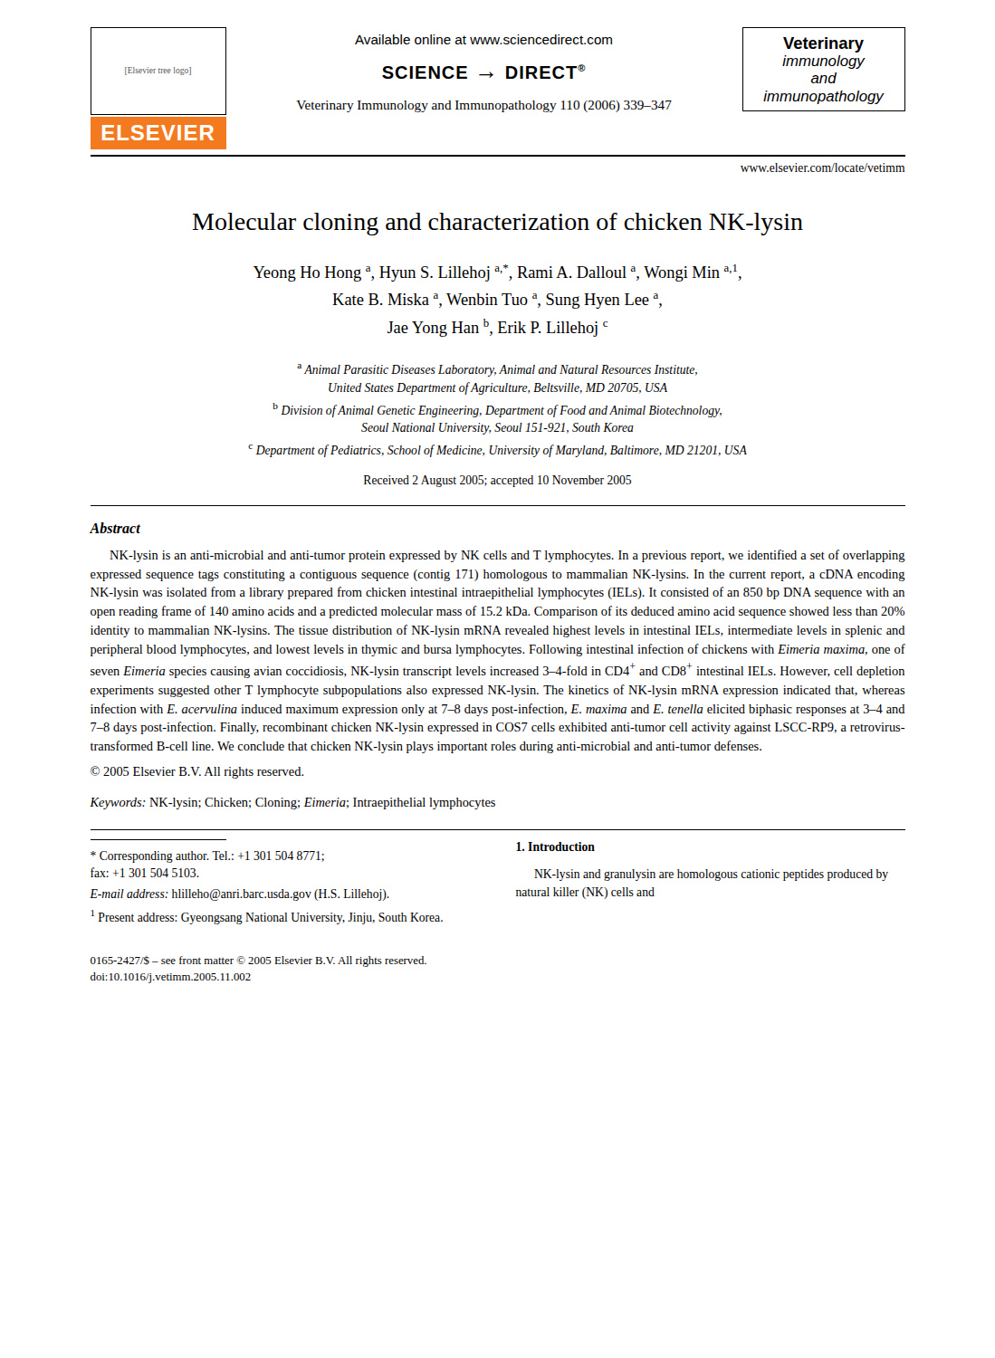[Elsevier tree logo]
ELSEVIER
Available online at www.sciencedirect.com
SCIENCE → DIRECT®
Veterinary Immunology and Immunopathology 110 (2006) 339–347
Veterinary
immunology
and
immunopathology
www.elsevier.com/locate/vetimm
Molecular cloning and characterization of chicken NK-lysin
Yeong Ho Hong a, Hyun S. Lillehoj a,*, Rami A. Dalloul a, Wongi Min a,1,
Kate B. Miska a, Wenbin Tuo a, Sung Hyen Lee a,
Jae Yong Han b, Erik P. Lillehoj c
a Animal Parasitic Diseases Laboratory, Animal and Natural Resources Institute,
United States Department of Agriculture, Beltsville, MD 20705, USA
b Division of Animal Genetic Engineering, Department of Food and Animal Biotechnology,
Seoul National University, Seoul 151-921, South Korea
c Department of Pediatrics, School of Medicine, University of Maryland, Baltimore, MD 21201, USA
Received 2 August 2005; accepted 10 November 2005
Abstract
NK-lysin is an anti-microbial and anti-tumor protein expressed by NK cells and T lymphocytes. In a previous report, we identified a set of overlapping expressed sequence tags constituting a contiguous sequence (contig 171) homologous to mammalian NK-lysins. In the current report, a cDNA encoding NK-lysin was isolated from a library prepared from chicken intestinal intraepithelial lymphocytes (IELs). It consisted of an 850 bp DNA sequence with an open reading frame of 140 amino acids and a predicted molecular mass of 15.2 kDa. Comparison of its deduced amino acid sequence showed less than 20% identity to mammalian NK-lysins. The tissue distribution of NK-lysin mRNA revealed highest levels in intestinal IELs, intermediate levels in splenic and peripheral blood lymphocytes, and lowest levels in thymic and bursa lymphocytes. Following intestinal infection of chickens with Eimeria maxima, one of seven Eimeria species causing avian coccidiosis, NK-lysin transcript levels increased 3–4-fold in CD4+ and CD8+ intestinal IELs. However, cell depletion experiments suggested other T lymphocyte subpopulations also expressed NK-lysin. The kinetics of NK-lysin mRNA expression indicated that, whereas infection with E. acervulina induced maximum expression only at 7–8 days post-infection, E. maxima and E. tenella elicited biphasic responses at 3–4 and 7–8 days post-infection. Finally, recombinant chicken NK-lysin expressed in COS7 cells exhibited anti-tumor cell activity against LSCC-RP9, a retrovirus-transformed B-cell line. We conclude that chicken NK-lysin plays important roles during anti-microbial and anti-tumor defenses.
© 2005 Elsevier B.V. All rights reserved.
Keywords: NK-lysin; Chicken; Cloning; Eimeria; Intraepithelial lymphocytes
* Corresponding author. Tel.: +1 301 504 8771;
fax: +1 301 504 5103.
E-mail address: hlilleho@anri.barc.usda.gov (H.S. Lillehoj).
1 Present address: Gyeongsang National University, Jinju, South Korea.
1. Introduction
NK-lysin and granulysin are homologous cationic peptides produced by natural killer (NK) cells and
0165-2427/$ – see front matter © 2005 Elsevier B.V. All rights reserved.
doi:10.1016/j.vetimm.2005.11.002